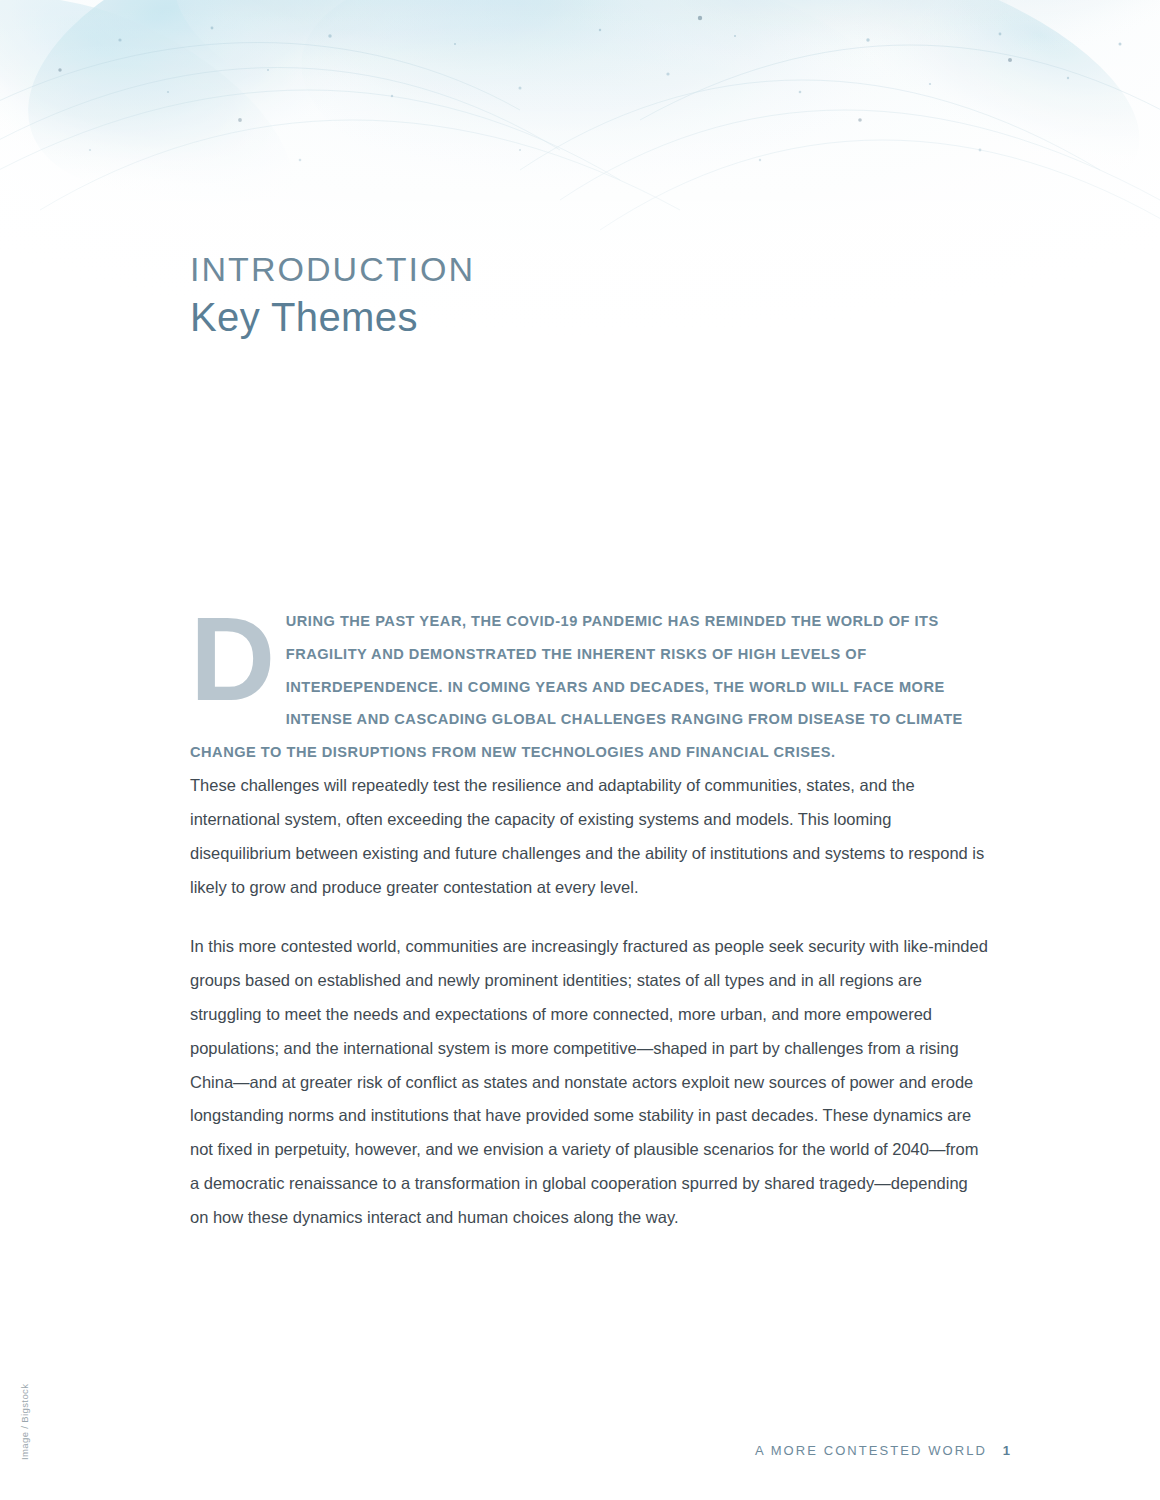INTRODUCTION
Key Themes
DURING THE PAST YEAR, THE COVID-19 PANDEMIC HAS REMINDED THE WORLD OF ITS FRAGILITY AND DEMONSTRATED THE INHERENT RISKS OF HIGH LEVELS OF INTERDEPENDENCE. IN COMING YEARS AND DECADES, THE WORLD WILL FACE MORE INTENSE AND CASCADING GLOBAL CHALLENGES RANGING FROM DISEASE TO CLIMATE CHANGE TO THE DISRUPTIONS FROM NEW TECHNOLOGIES AND FINANCIAL CRISES.
These challenges will repeatedly test the resilience and adaptability of communities, states, and the international system, often exceeding the capacity of existing systems and models. This looming disequilibrium between existing and future challenges and the ability of institutions and systems to respond is likely to grow and produce greater contestation at every level.
In this more contested world, communities are increasingly fractured as people seek security with like-minded groups based on established and newly prominent identities; states of all types and in all regions are struggling to meet the needs and expectations of more connected, more urban, and more empowered populations; and the international system is more competitive—shaped in part by challenges from a rising China—and at greater risk of conflict as states and nonstate actors exploit new sources of power and erode longstanding norms and institutions that have provided some stability in past decades. These dynamics are not fixed in perpetuity, however, and we envision a variety of plausible scenarios for the world of 2040—from a democratic renaissance to a transformation in global cooperation spurred by shared tragedy—depending on how these dynamics interact and human choices along the way.
A MORE CONTESTED WORLD 1
Image / Bigstock